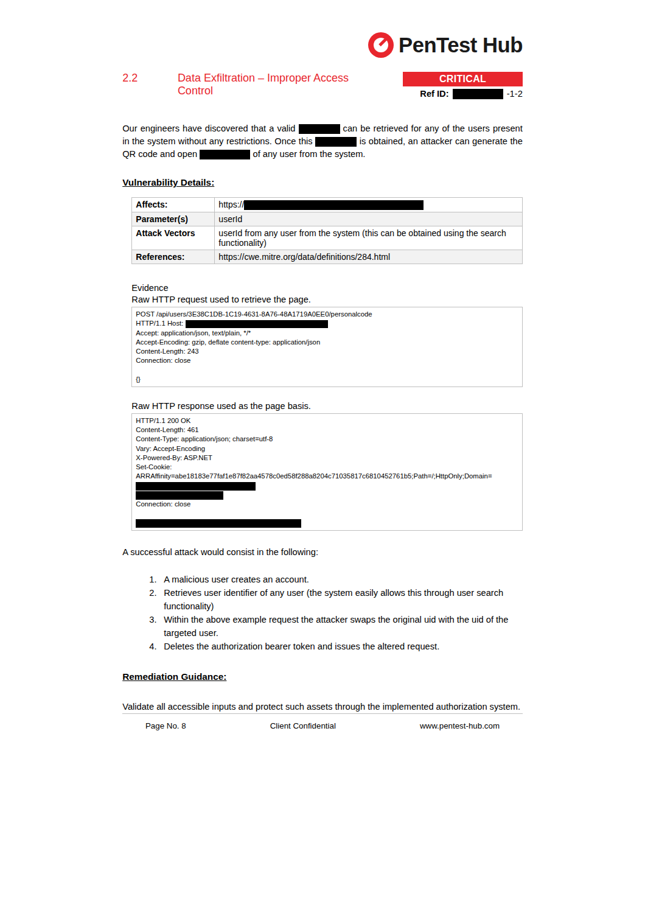PenTest Hub
2.2 Data Exfiltration – Improper Access Control
CRITICAL
Ref ID: -1-2
Our engineers have discovered that a valid can be retrieved for any of the users present in the system without any restrictions. Once this is obtained, an attacker can generate the QR code and open of any user from the system.
Vulnerability Details:
| Affects: | https:// |
| Parameter(s) | userId |
| Attack Vectors | userId from any user from the system (this can be obtained using the search functionality) |
| References: | https://cwe.mitre.org/data/definitions/284.html |
Evidence
Raw HTTP request used to retrieve the page.
POST /api/users/3E38C1DB-1C19-4631-8A76-48A1719A0EE0/personalcode
HTTP/1.1 Host:
Accept: application/json, text/plain, */*
Accept-Encoding: gzip, deflate content-type: application/json
Content-Length: 243
Connection: close
{}
Raw HTTP response used as the page basis.
HTTP/1.1 200 OK
Content-Length: 461
Content-Type: application/json; charset=utf-8
Vary: Accept-Encoding
X-Powered-By: ASP.NET
Set-Cookie:
ARRAffinity=abe18183e77faf1e87f82aa4578c0ed58f288a8204c71035817c6810452761b5;Path=/;HttpOnly;Domain=
Connection: close
A successful attack would consist in the following:
A malicious user creates an account.
Retrieves user identifier of any user (the system easily allows this through user search functionality)
Within the above example request the attacker swaps the original uid with the uid of the targeted user.
Deletes the authorization bearer token and issues the altered request.
Remediation Guidance:
Validate all accessible inputs and protect such assets through the implemented authorization system.
Page No. 8
Client Confidential
www.pentest-hub.com